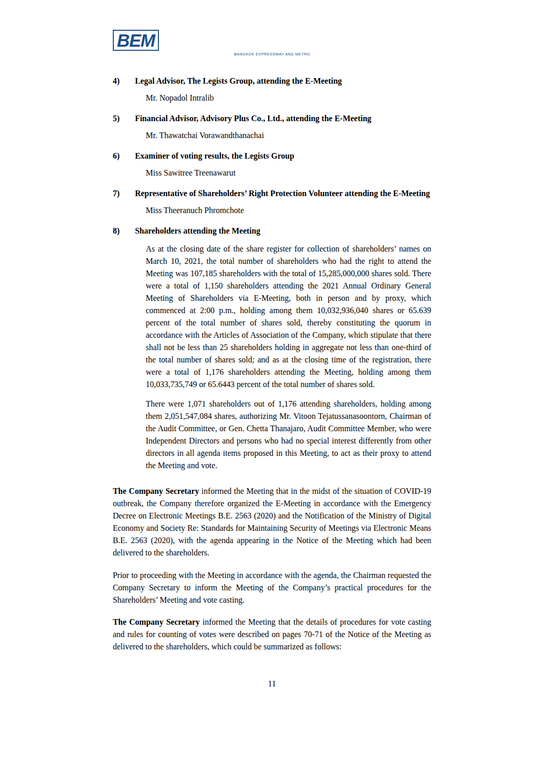BEM
BANGKOK EXPRESSWAY AND METRO
4)
Legal Advisor, The Legists Group, attending the E-Meeting
Mr. Nopadol Intralib
5)
Financial Advisor, Advisory Plus Co., Ltd., attending the E-Meeting
Mr. Thawatchai Vorawandthanachai
6)
Examiner of voting results, the Legists Group
Miss Sawitree Treenawarut
7)
Representative of Shareholders’ Right Protection Volunteer attending the E-Meeting
Miss Theeranuch Phromchote
8)
Shareholders attending the Meeting
As at the closing date of the share register for collection of shareholders’ names on March 10, 2021, the total number of shareholders who had the right to attend the Meeting was 107,185 shareholders with the total of 15,285,000,000 shares sold. There were a total of 1,150 shareholders attending the 2021 Annual Ordinary General Meeting of Shareholders via E-Meeting, both in person and by proxy, which commenced at 2:00 p.m., holding among them 10,032,936,040 shares or 65.639 percent of the total number of shares sold, thereby constituting the quorum in accordance with the Articles of Association of the Company, which stipulate that there shall not be less than 25 shareholders holding in aggregate not less than one-third of the total number of shares sold; and as at the closing time of the registration, there were a total of 1,176 shareholders attending the Meeting, holding among them 10,033,735,749 or 65.6443 percent of the total number of shares sold.
There were 1,071 shareholders out of 1,176 attending shareholders, holding among them 2,051,547,084 shares, authorizing Mr. Vitoon Tejatussanasoontorn, Chairman of the Audit Committee, or Gen. Chetta Thanajaro, Audit Committee Member, who were Independent Directors and persons who had no special interest differently from other directors in all agenda items proposed in this Meeting, to act as their proxy to attend the Meeting and vote.
The Company Secretary informed the Meeting that in the midst of the situation of COVID-19 outbreak, the Company therefore organized the E-Meeting in accordance with the Emergency Decree on Electronic Meetings B.E. 2563 (2020) and the Notification of the Ministry of Digital Economy and Society Re: Standards for Maintaining Security of Meetings via Electronic Means B.E. 2563 (2020), with the agenda appearing in the Notice of the Meeting which had been delivered to the shareholders.
Prior to proceeding with the Meeting in accordance with the agenda, the Chairman requested the Company Secretary to inform the Meeting of the Company’s practical procedures for the Shareholders’ Meeting and vote casting.
The Company Secretary informed the Meeting that the details of procedures for vote casting and rules for counting of votes were described on pages 70-71 of the Notice of the Meeting as delivered to the shareholders, which could be summarized as follows:
11